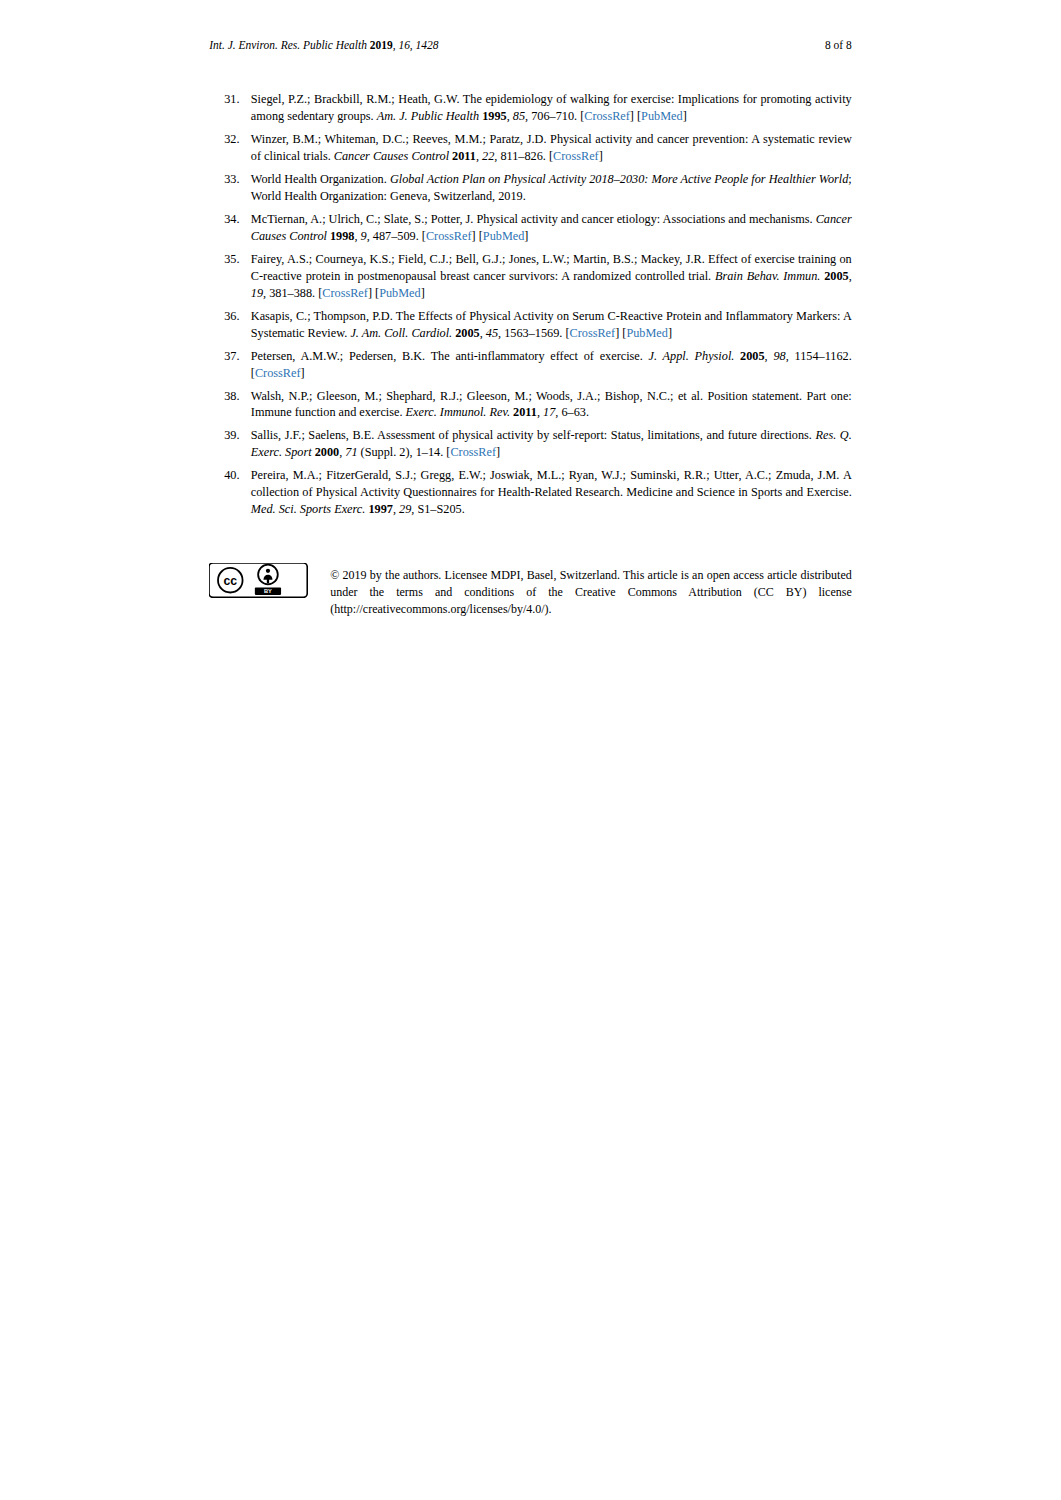Int. J. Environ. Res. Public Health 2019, 16, 1428
8 of 8
Siegel, P.Z.; Brackbill, R.M.; Heath, G.W. The epidemiology of walking for exercise: Implications for promoting activity among sedentary groups. Am. J. Public Health 1995, 85, 706–710. [CrossRef] [PubMed]
Winzer, B.M.; Whiteman, D.C.; Reeves, M.M.; Paratz, J.D. Physical activity and cancer prevention: A systematic review of clinical trials. Cancer Causes Control 2011, 22, 811–826. [CrossRef]
World Health Organization. Global Action Plan on Physical Activity 2018–2030: More Active People for Healthier World; World Health Organization: Geneva, Switzerland, 2019.
McTiernan, A.; Ulrich, C.; Slate, S.; Potter, J. Physical activity and cancer etiology: Associations and mechanisms. Cancer Causes Control 1998, 9, 487–509. [CrossRef] [PubMed]
Fairey, A.S.; Courneya, K.S.; Field, C.J.; Bell, G.J.; Jones, L.W.; Martin, B.S.; Mackey, J.R. Effect of exercise training on C-reactive protein in postmenopausal breast cancer survivors: A randomized controlled trial. Brain Behav. Immun. 2005, 19, 381–388. [CrossRef] [PubMed]
Kasapis, C.; Thompson, P.D. The Effects of Physical Activity on Serum C-Reactive Protein and Inflammatory Markers: A Systematic Review. J. Am. Coll. Cardiol. 2005, 45, 1563–1569. [CrossRef] [PubMed]
Petersen, A.M.W.; Pedersen, B.K. The anti-inflammatory effect of exercise. J. Appl. Physiol. 2005, 98, 1154–1162. [CrossRef]
Walsh, N.P.; Gleeson, M.; Shephard, R.J.; Gleeson, M.; Woods, J.A.; Bishop, N.C.; et al. Position statement. Part one: Immune function and exercise. Exerc. Immunol. Rev. 2011, 17, 6–63.
Sallis, J.F.; Saelens, B.E. Assessment of physical activity by self-report: Status, limitations, and future directions. Res. Q. Exerc. Sport 2000, 71 (Suppl. 2), 1–14. [CrossRef]
Pereira, M.A.; FitzerGerald, S.J.; Gregg, E.W.; Joswiak, M.L.; Ryan, W.J.; Suminski, R.R.; Utter, A.C.; Zmuda, J.M. A collection of Physical Activity Questionnaires for Health-Related Research. Medicine and Science in Sports and Exercise. Med. Sci. Sports Exerc. 1997, 29, S1–S205.
cc BY
© 2019 by the authors. Licensee MDPI, Basel, Switzerland. This article is an open access article distributed under the terms and conditions of the Creative Commons Attribution (CC BY) license (http://creativecommons.org/licenses/by/4.0/).